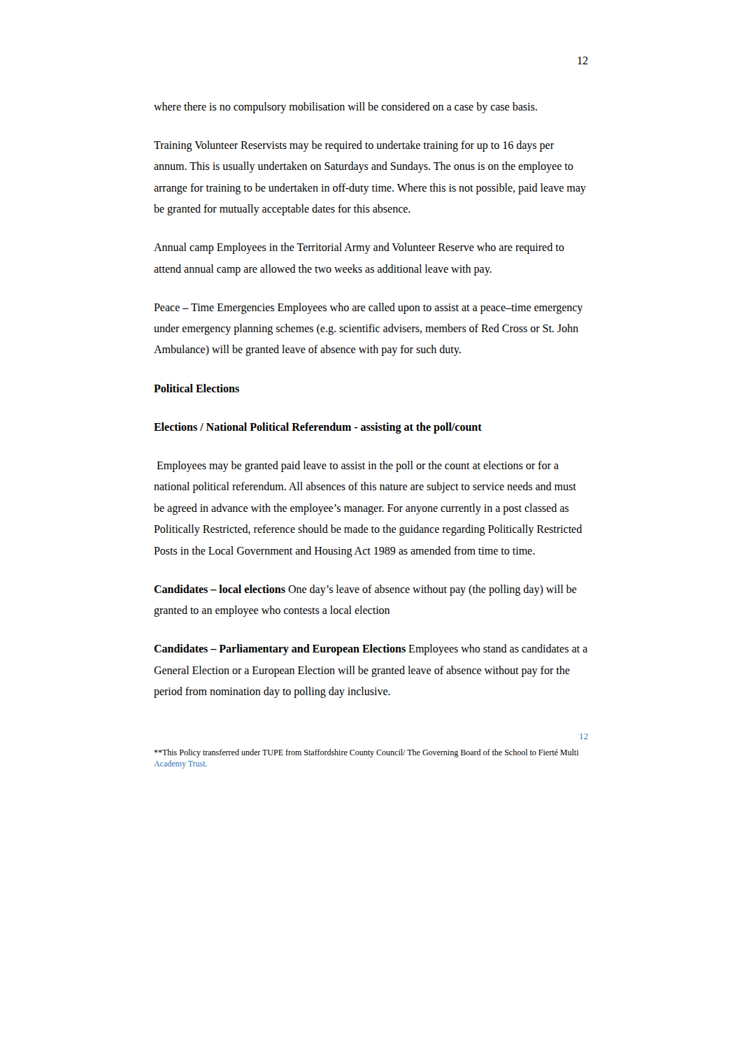12
where there is no compulsory mobilisation will be considered on a case by case basis.
Training Volunteer Reservists may be required to undertake training for up to 16 days per annum. This is usually undertaken on Saturdays and Sundays. The onus is on the employee to arrange for training to be undertaken in off-duty time. Where this is not possible, paid leave may be granted for mutually acceptable dates for this absence.
Annual camp Employees in the Territorial Army and Volunteer Reserve who are required to attend annual camp are allowed the two weeks as additional leave with pay.
Peace – Time Emergencies Employees who are called upon to assist at a peace–time emergency under emergency planning schemes (e.g. scientific advisers, members of Red Cross or St. John Ambulance) will be granted leave of absence with pay for such duty.
Political Elections
Elections / National Political Referendum - assisting at the poll/count
Employees may be granted paid leave to assist in the poll or the count at elections or for a national political referendum. All absences of this nature are subject to service needs and must be agreed in advance with the employee’s manager. For anyone currently in a post classed as Politically Restricted, reference should be made to the guidance regarding Politically Restricted Posts in the Local Government and Housing Act 1989 as amended from time to time.
Candidates – local elections One day’s leave of absence without pay (the polling day) will be granted to an employee who contests a local election
Candidates – Parliamentary and European Elections Employees who stand as candidates at a General Election or a European Election will be granted leave of absence without pay for the period from nomination day to polling day inclusive.
12
**This Policy transferred under TUPE from Staffordshire County Council/ The Governing Board of the School to Fierté Multi Academy Trust.